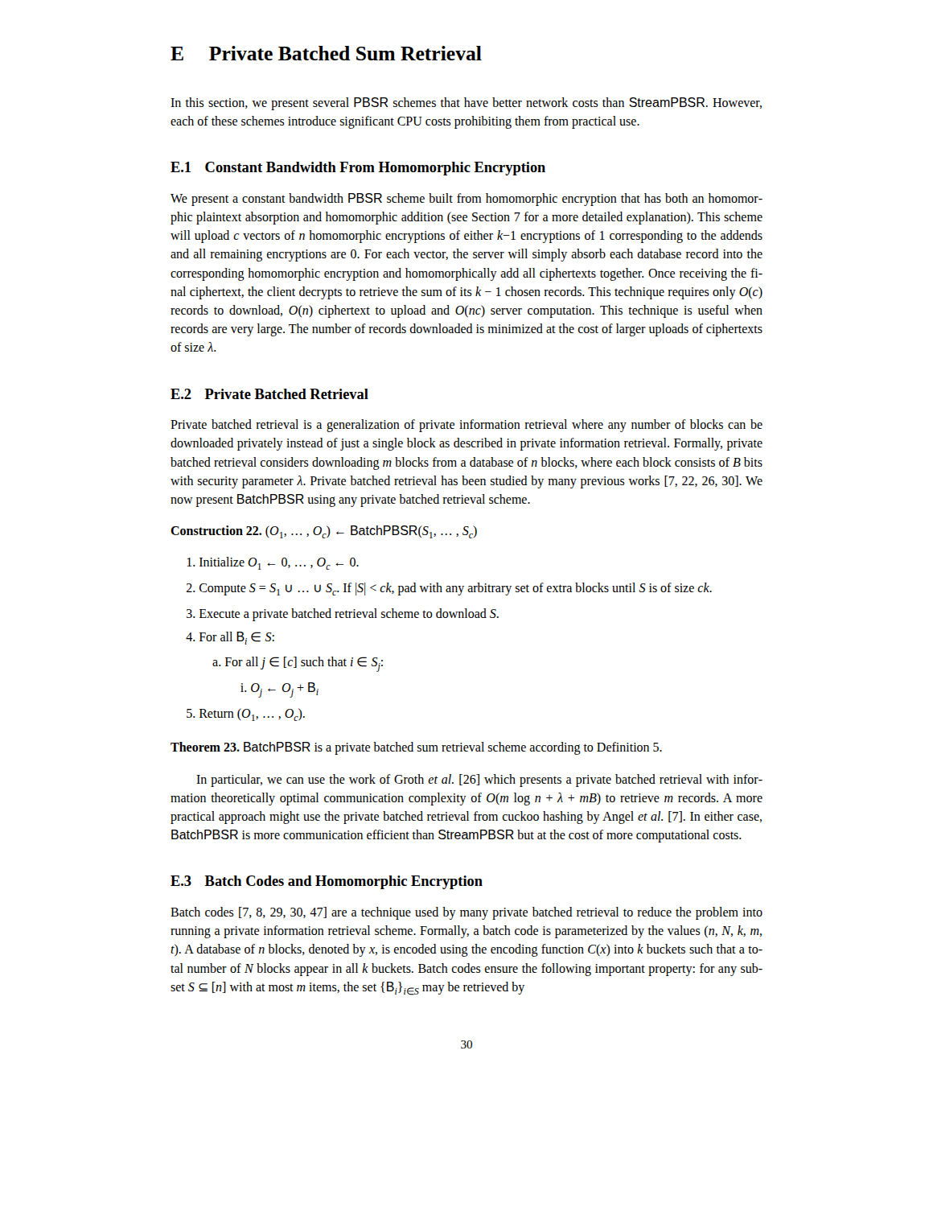EPrivate Batched Sum Retrieval
In this section, we present several PBSR schemes that have better network costs than StreamPBSR. However, each of these schemes introduce significant CPU costs prohibiting them from practical use.
E.1 Constant Bandwidth From Homomorphic Encryption
We present a constant bandwidth PBSR scheme built from homomorphic encryption that has both an homomorphic plaintext absorption and homomorphic addition (see Section 7 for a more detailed explanation). This scheme will upload c vectors of n homomorphic encryptions of either k−1 encryptions of 1 corresponding to the addends and all remaining encryptions are 0. For each vector, the server will simply absorb each database record into the corresponding homomorphic encryption and homomorphically add all ciphertexts together. Once receiving the final ciphertext, the client decrypts to retrieve the sum of its k − 1 chosen records. This technique requires only O(c) records to download, O(n) ciphertext to upload and O(nc) server computation. This technique is useful when records are very large. The number of records downloaded is minimized at the cost of larger uploads of ciphertexts of size λ.
E.2 Private Batched Retrieval
Private batched retrieval is a generalization of private information retrieval where any number of blocks can be downloaded privately instead of just a single block as described in private information retrieval. Formally, private batched retrieval considers downloading m blocks from a database of n blocks, where each block consists of B bits with security parameter λ. Private batched retrieval has been studied by many previous works [7, 22, 26, 30]. We now present BatchPBSR using any private batched retrieval scheme.
Construction 22. (O1, … , Oc) ← BatchPBSR(S1, … , Sc)
Initialize O1 ← 0, … , Oc ← 0.
Compute S = S1 ∪ … ∪ Sc. If |S| < ck, pad with any arbitrary set of extra blocks until S is of size ck.
Execute a private batched retrieval scheme to download S.
For all Bi ∈ S:
For all j ∈ [c] such that i ∈ Sj:
Oj ← Oj + Bi
Return (O1, … , Oc).
Theorem 23. BatchPBSR is a private batched sum retrieval scheme according to Definition 5.
In particular, we can use the work of Groth et al. [26] which presents a private batched retrieval with information theoretically optimal communication complexity of O(m log n + λ + mB) to retrieve m records. A more practical approach might use the private batched retrieval from cuckoo hashing by Angel et al. [7]. In either case, BatchPBSR is more communication efficient than StreamPBSR but at the cost of more computational costs.
E.3 Batch Codes and Homomorphic Encryption
Batch codes [7, 8, 29, 30, 47] are a technique used by many private batched retrieval to reduce the problem into running a private information retrieval scheme. Formally, a batch code is parameterized by the values (n, N, k, m, t). A database of n blocks, denoted by x, is encoded using the encoding function C(x) into k buckets such that a total number of N blocks appear in all k buckets. Batch codes ensure the following important property: for any subset S ⊆ [n] with at most m items, the set {Bi}i∈S may be retrieved by
30